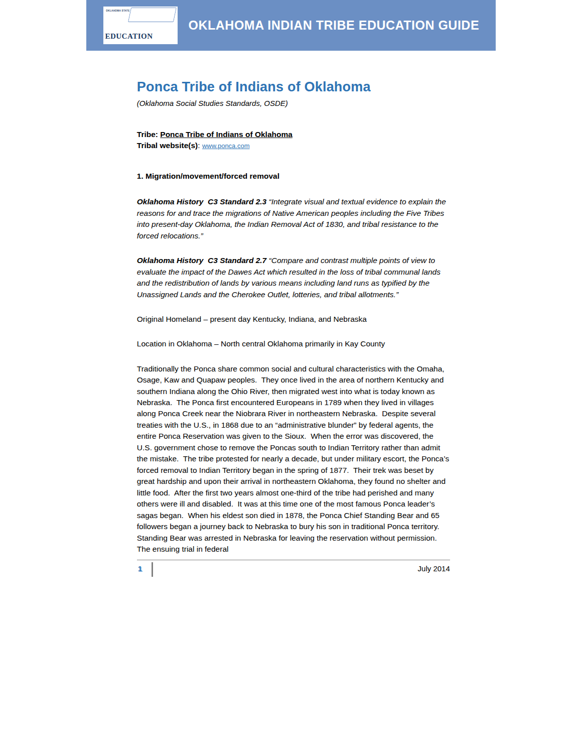OKLAHOMA STATE DEPARTMENT OF
EDUCATION
OKLAHOMA INDIAN TRIBE EDUCATION GUIDE
Ponca Tribe of Indians of Oklahoma
(Oklahoma Social Studies Standards, OSDE)
Tribe: Ponca Tribe of Indians of Oklahoma
Tribal website(s): www.ponca.com
1. Migration/movement/forced removal
Oklahoma History C3 Standard 2.3 “Integrate visual and textual evidence to explain the reasons for and trace the migrations of Native American peoples including the Five Tribes into present-day Oklahoma, the Indian Removal Act of 1830, and tribal resistance to the forced relocations.”
Oklahoma History C3 Standard 2.7 “Compare and contrast multiple points of view to evaluate the impact of the Dawes Act which resulted in the loss of tribal communal lands and the redistribution of lands by various means including land runs as typified by the Unassigned Lands and the Cherokee Outlet, lotteries, and tribal allotments.”
Original Homeland – present day Kentucky, Indiana, and Nebraska
Location in Oklahoma – North central Oklahoma primarily in Kay County
Traditionally the Ponca share common social and cultural characteristics with the Omaha, Osage, Kaw and Quapaw peoples. They once lived in the area of northern Kentucky and southern Indiana along the Ohio River, then migrated west into what is today known as Nebraska. The Ponca first encountered Europeans in 1789 when they lived in villages along Ponca Creek near the Niobrara River in northeastern Nebraska. Despite several treaties with the U.S., in 1868 due to an “administrative blunder” by federal agents, the entire Ponca Reservation was given to the Sioux. When the error was discovered, the U.S. government chose to remove the Poncas south to Indian Territory rather than admit the mistake. The tribe protested for nearly a decade, but under military escort, the Ponca’s forced removal to Indian Territory began in the spring of 1877. Their trek was beset by great hardship and upon their arrival in northeastern Oklahoma, they found no shelter and little food. After the first two years almost one-third of the tribe had perished and many others were ill and disabled. It was at this time one of the most famous Ponca leader’s sagas began. When his eldest son died in 1878, the Ponca Chief Standing Bear and 65 followers began a journey back to Nebraska to bury his son in traditional Ponca territory. Standing Bear was arrested in Nebraska for leaving the reservation without permission. The ensuing trial in federal
1 1
July 2014